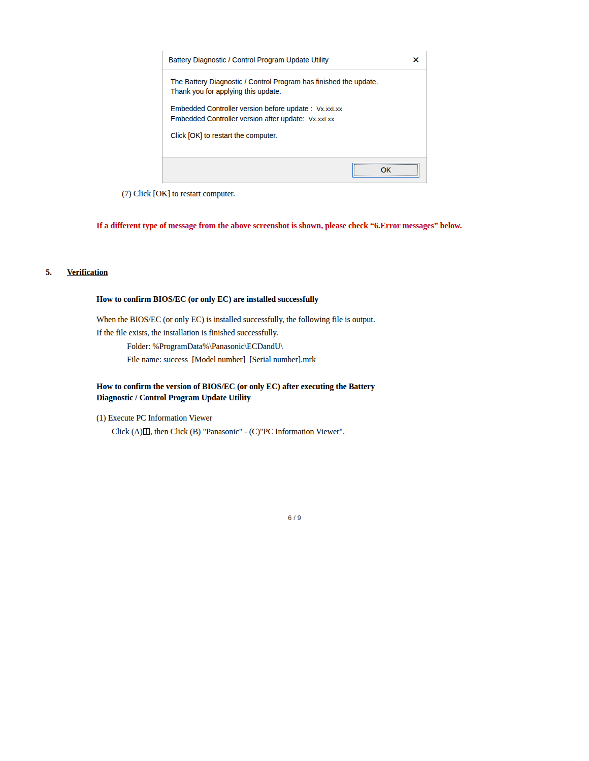Battery Diagnostic / Control Program Update Utility ✕
The Battery Diagnostic / Control Program has finished the update.
Thank you for applying this update.
Embedded Controller version before update : Vx.xxLxx
Embedded Controller version after update: Vx.xxLxx
Click [OK] to restart the computer.
OK
(7) Click [OK] to restart computer.
If a different type of message from the above screenshot is shown, please check “6.Error messages” below.
5.
Verification
How to confirm BIOS/EC (or only EC) are installed successfully
When the BIOS/EC (or only EC) is installed successfully, the following file is output.
If the file exists, the installation is finished successfully.
Folder: %ProgramData%\Panasonic\ECDandU\
File name: success_[Model number]_[Serial number].mrk
How to confirm the version of BIOS/EC (or only EC) after executing the Battery
Diagnostic / Control Program Update Utility
(1) Execute PC Information Viewer
Click (A) , then Click (B) "Panasonic" - (C)"PC Information Viewer".
6 / 9